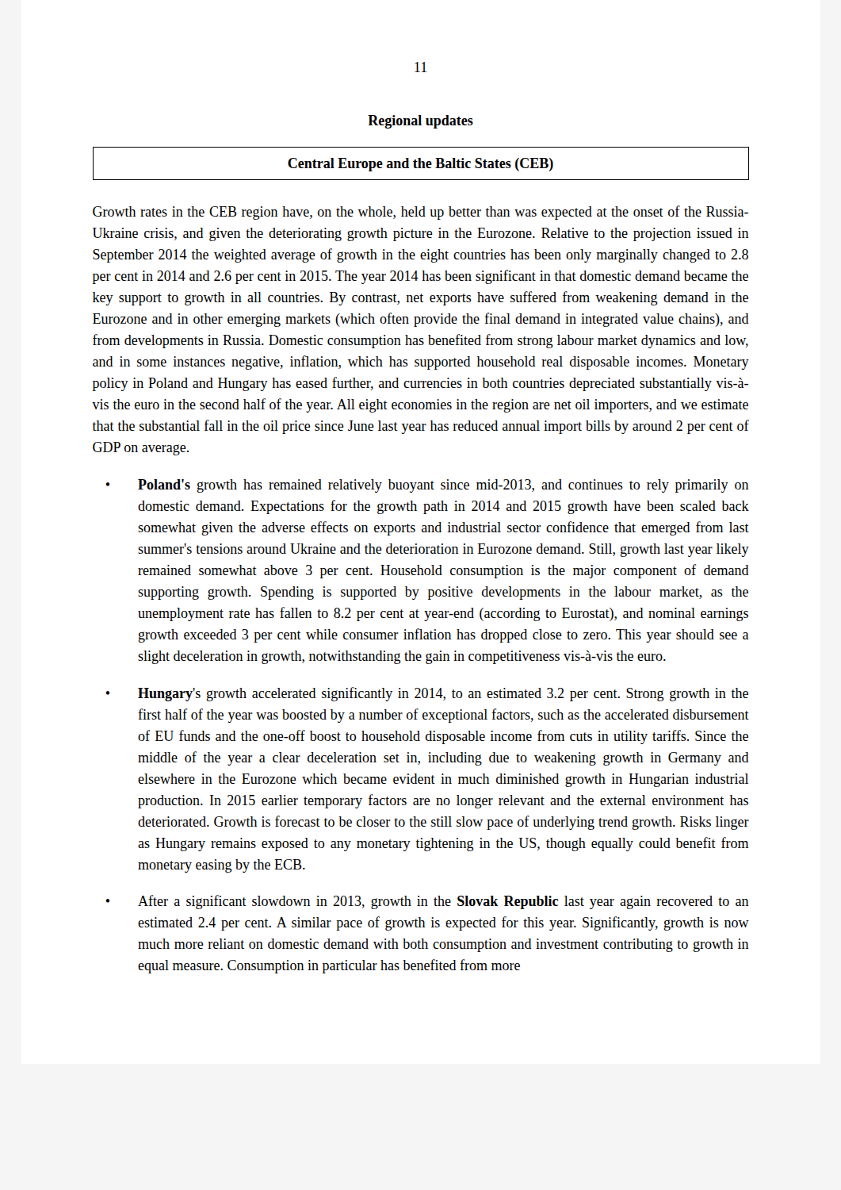11
Regional updates
Central Europe and the Baltic States (CEB)
Growth rates in the CEB region have, on the whole, held up better than was expected at the onset of the Russia-Ukraine crisis, and given the deteriorating growth picture in the Eurozone. Relative to the projection issued in September 2014 the weighted average of growth in the eight countries has been only marginally changed to 2.8 per cent in 2014 and 2.6 per cent in 2015. The year 2014 has been significant in that domestic demand became the key support to growth in all countries. By contrast, net exports have suffered from weakening demand in the Eurozone and in other emerging markets (which often provide the final demand in integrated value chains), and from developments in Russia. Domestic consumption has benefited from strong labour market dynamics and low, and in some instances negative, inflation, which has supported household real disposable incomes. Monetary policy in Poland and Hungary has eased further, and currencies in both countries depreciated substantially vis-à-vis the euro in the second half of the year. All eight economies in the region are net oil importers, and we estimate that the substantial fall in the oil price since June last year has reduced annual import bills by around 2 per cent of GDP on average.
Poland's growth has remained relatively buoyant since mid-2013, and continues to rely primarily on domestic demand. Expectations for the growth path in 2014 and 2015 growth have been scaled back somewhat given the adverse effects on exports and industrial sector confidence that emerged from last summer's tensions around Ukraine and the deterioration in Eurozone demand. Still, growth last year likely remained somewhat above 3 per cent. Household consumption is the major component of demand supporting growth. Spending is supported by positive developments in the labour market, as the unemployment rate has fallen to 8.2 per cent at year-end (according to Eurostat), and nominal earnings growth exceeded 3 per cent while consumer inflation has dropped close to zero. This year should see a slight deceleration in growth, notwithstanding the gain in competitiveness vis-à-vis the euro.
Hungary's growth accelerated significantly in 2014, to an estimated 3.2 per cent. Strong growth in the first half of the year was boosted by a number of exceptional factors, such as the accelerated disbursement of EU funds and the one-off boost to household disposable income from cuts in utility tariffs. Since the middle of the year a clear deceleration set in, including due to weakening growth in Germany and elsewhere in the Eurozone which became evident in much diminished growth in Hungarian industrial production. In 2015 earlier temporary factors are no longer relevant and the external environment has deteriorated. Growth is forecast to be closer to the still slow pace of underlying trend growth. Risks linger as Hungary remains exposed to any monetary tightening in the US, though equally could benefit from monetary easing by the ECB.
After a significant slowdown in 2013, growth in the Slovak Republic last year again recovered to an estimated 2.4 per cent. A similar pace of growth is expected for this year. Significantly, growth is now much more reliant on domestic demand with both consumption and investment contributing to growth in equal measure. Consumption in particular has benefited from more